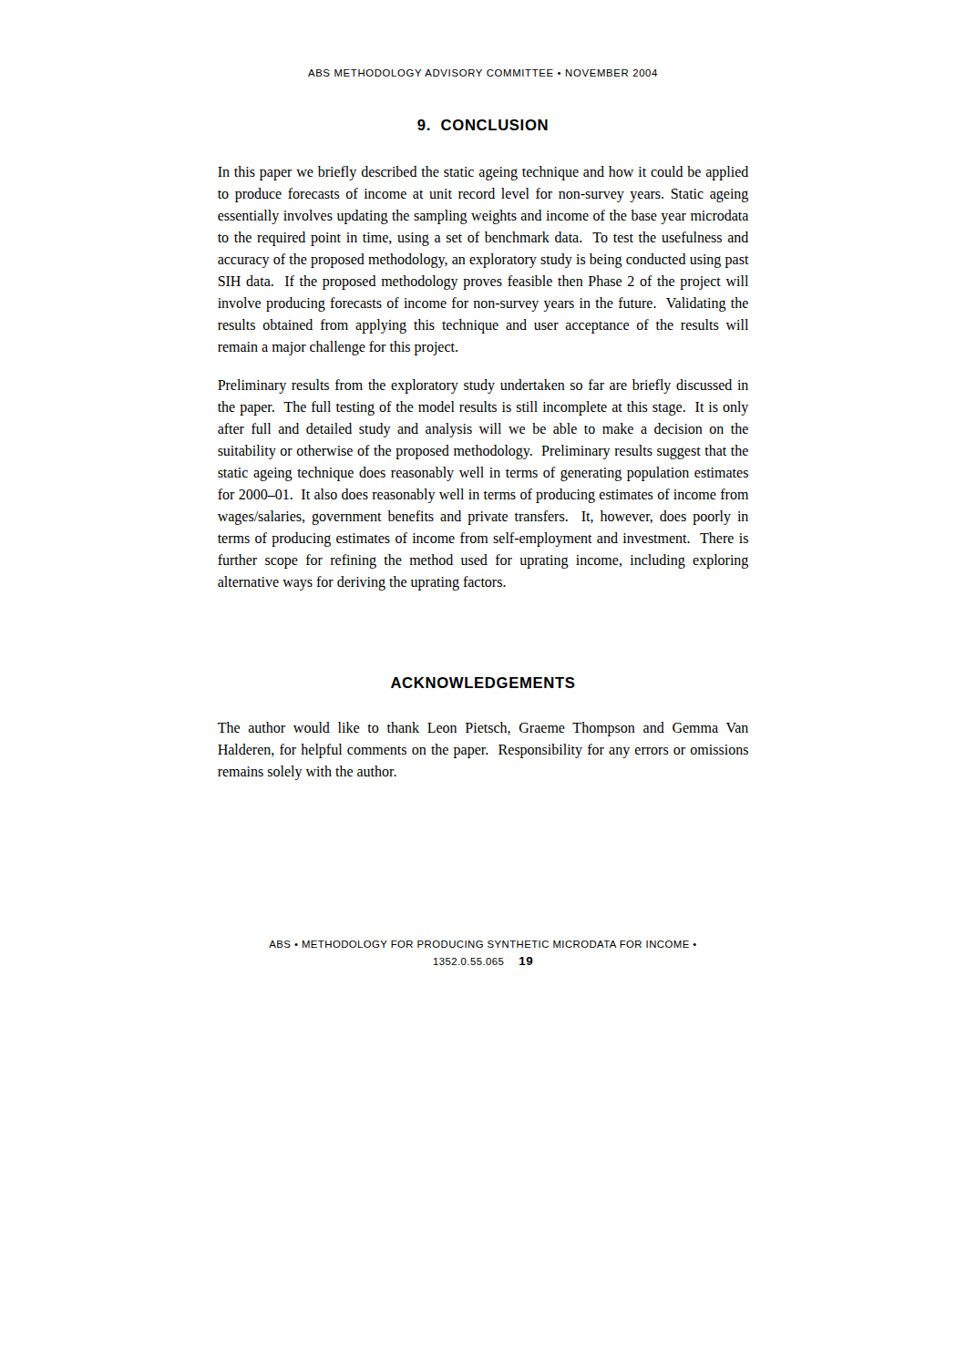ABS METHODOLOGY ADVISORY COMMITTEE • NOVEMBER 2004
9. CONCLUSION
In this paper we briefly described the static ageing technique and how it could be applied to produce forecasts of income at unit record level for non-survey years. Static ageing essentially involves updating the sampling weights and income of the base year microdata to the required point in time, using a set of benchmark data. To test the usefulness and accuracy of the proposed methodology, an exploratory study is being conducted using past SIH data. If the proposed methodology proves feasible then Phase 2 of the project will involve producing forecasts of income for non-survey years in the future. Validating the results obtained from applying this technique and user acceptance of the results will remain a major challenge for this project.
Preliminary results from the exploratory study undertaken so far are briefly discussed in the paper. The full testing of the model results is still incomplete at this stage. It is only after full and detailed study and analysis will we be able to make a decision on the suitability or otherwise of the proposed methodology. Preliminary results suggest that the static ageing technique does reasonably well in terms of generating population estimates for 2000–01. It also does reasonably well in terms of producing estimates of income from wages/salaries, government benefits and private transfers. It, however, does poorly in terms of producing estimates of income from self-employment and investment. There is further scope for refining the method used for uprating income, including exploring alternative ways for deriving the uprating factors.
ACKNOWLEDGEMENTS
The author would like to thank Leon Pietsch, Graeme Thompson and Gemma Van Halderen, for helpful comments on the paper. Responsibility for any errors or omissions remains solely with the author.
ABS • METHODOLOGY FOR PRODUCING SYNTHETIC MICRODATA FOR INCOME • 1352.0.55.06519